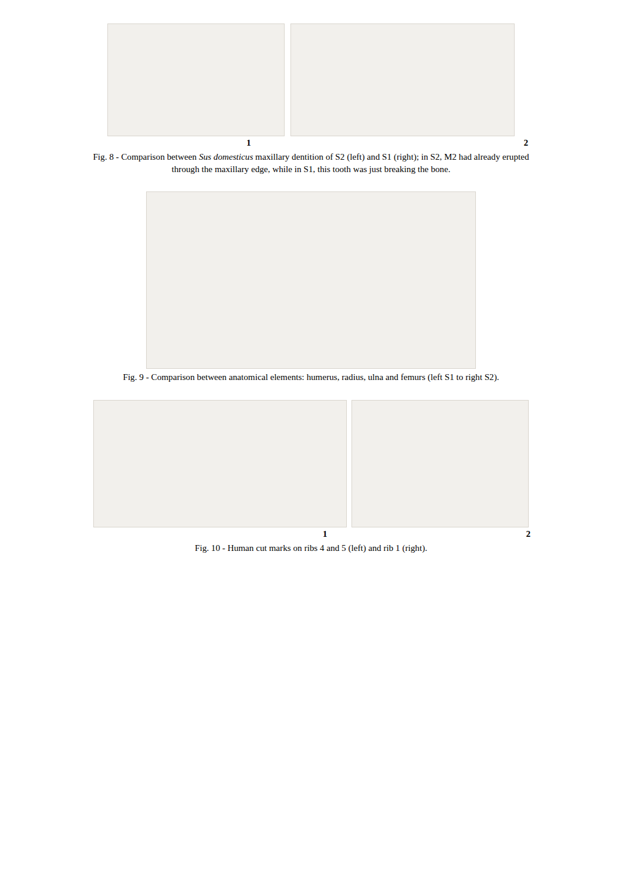1 2
Fig. 8 - Comparison between Sus domesticus maxillary dentition of S2 (left) and S1 (right); in S2, M2 had already erupted through the maxillary edge, while in S1, this tooth was just breaking the bone.
Fig. 9 - Comparison between anatomical elements: humerus, radius, ulna and femurs (left S1 to right S2).
1 2
Fig. 10 - Human cut marks on ribs 4 and 5 (left) and rib 1 (right).